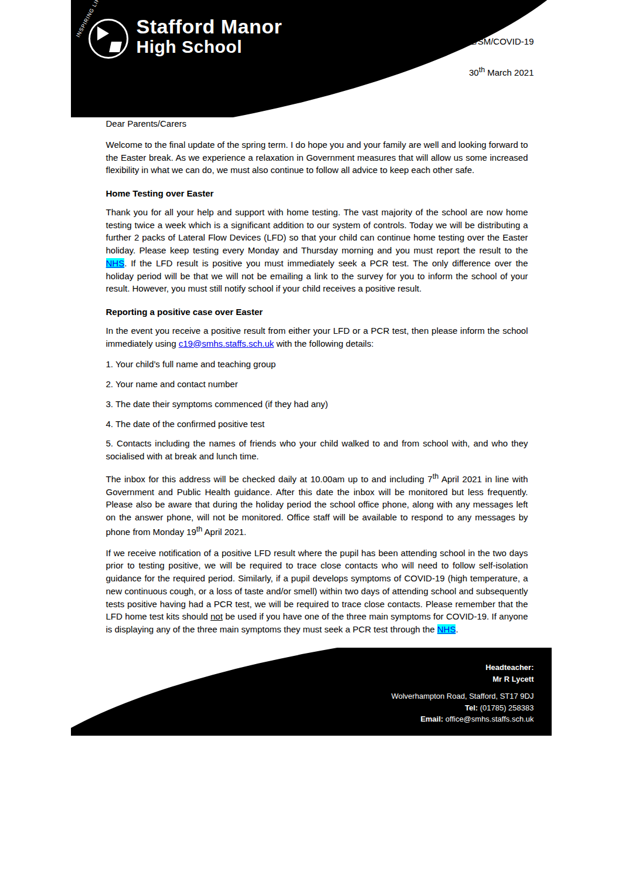INSPIRING LIFELONG LEARNING
Stafford Manor
High School
Our Ref: RL/SM/COVID-19
30th March 2021
Dear Parents/Carers
Welcome to the final update of the spring term. I do hope you and your family are well and looking forward to the Easter break. As we experience a relaxation in Government measures that will allow us some increased flexibility in what we can do, we must also continue to follow all advice to keep each other safe.
Home Testing over Easter
Thank you for all your help and support with home testing. The vast majority of the school are now home testing twice a week which is a significant addition to our system of controls. Today we will be distributing a further 2 packs of Lateral Flow Devices (LFD) so that your child can continue home testing over the Easter holiday. Please keep testing every Monday and Thursday morning and you must report the result to the NHS. If the LFD result is positive you must immediately seek a PCR test. The only difference over the holiday period will be that we will not be emailing a link to the survey for you to inform the school of your result. However, you must still notify school if your child receives a positive result.
Reporting a positive case over Easter
In the event you receive a positive result from either your LFD or a PCR test, then please inform the school immediately using c19@smhs.staffs.sch.uk with the following details:
1. Your child’s full name and teaching group
2. Your name and contact number
3. The date their symptoms commenced (if they had any)
4. The date of the confirmed positive test
5. Contacts including the names of friends who your child walked to and from school with, and who they socialised with at break and lunch time.
The inbox for this address will be checked daily at 10.00am up to and including 7th April 2021 in line with Government and Public Health guidance. After this date the inbox will be monitored but less frequently. Please also be aware that during the holiday period the school office phone, along with any messages left on the answer phone, will not be monitored. Office staff will be available to respond to any messages by phone from Monday 19th April 2021.
If we receive notification of a positive LFD result where the pupil has been attending school in the two days prior to testing positive, we will be required to trace close contacts who will need to follow self-isolation guidance for the required period. Similarly, if a pupil develops symptoms of COVID-19 (high temperature, a new continuous cough, or a loss of taste and/or smell) within two days of attending school and subsequently tests positive having had a PCR test, we will be required to trace close contacts. Please remember that the LFD home test kits should not be used if you have one of the three main symptoms for COVID-19. If anyone is displaying any of the three main symptoms they must seek a PCR test through the NHS.
Headteacher:
Mr R Lycett
Wolverhampton Road, Stafford, ST17 9DJ
Tel: (01785) 258383
Email: office@smhs.staffs.sch.uk